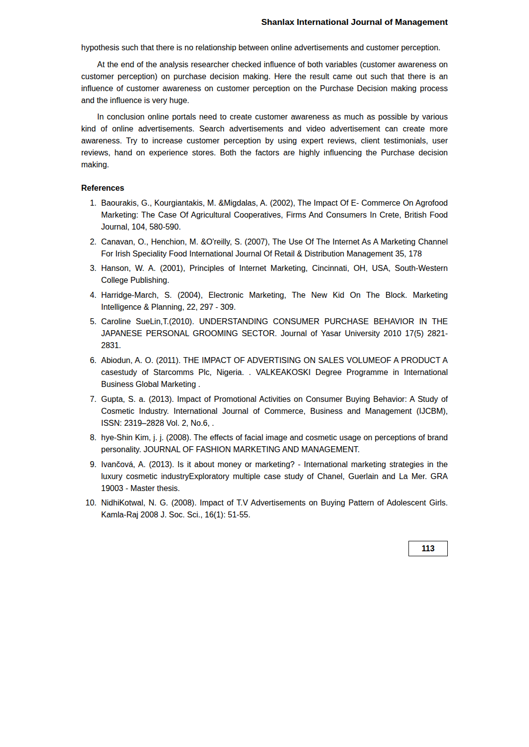Shanlax International Journal of Management
hypothesis such that there is no relationship between online advertisements and customer perception.
At the end of the analysis researcher checked influence of both variables (customer awareness on customer perception) on purchase decision making. Here the result came out such that there is an influence of customer awareness on customer perception on the Purchase Decision making process and the influence is very huge.
In conclusion online portals need to create customer awareness as much as possible by various kind of online advertisements. Search advertisements and video advertisement can create more awareness. Try to increase customer perception by using expert reviews, client testimonials, user reviews, hand on experience stores. Both the factors are highly influencing the Purchase decision making.
References
Baourakis, G., Kourgiantakis, M. &Migdalas, A. (2002), The Impact Of E- Commerce On Agrofood Marketing: The Case Of Agricultural Cooperatives, Firms And Consumers In Crete, British Food Journal, 104, 580-590.
Canavan, O., Henchion, M. &O'reilly, S. (2007), The Use Of The Internet As A Marketing Channel For Irish Speciality Food International Journal Of Retail & Distribution Management 35, 178
Hanson, W. A. (2001), Principles of Internet Marketing, Cincinnati, OH, USA, South-Western College Publishing.
Harridge-March, S. (2004), Electronic Marketing, The New Kid On The Block. Marketing Intelligence & Planning, 22, 297 - 309.
Caroline SueLin,T.(2010). UNDERSTANDING CONSUMER PURCHASE BEHAVIOR IN THE JAPANESE PERSONAL GROOMING SECTOR. Journal of Yasar University 2010 17(5) 2821-2831.
Abiodun, A. O. (2011). THE IMPACT OF ADVERTISING ON SALES VOLUMEOF A PRODUCT A casestudy of Starcomms Plc, Nigeria. . VALKEAKOSKI Degree Programme in International Business Global Marketing .
Gupta, S. a. (2013). Impact of Promotional Activities on Consumer Buying Behavior: A Study of Cosmetic Industry. International Journal of Commerce, Business and Management (IJCBM), ISSN: 2319–2828 Vol. 2, No.6, .
hye-Shin Kim, j. j. (2008). The effects of facial image and cosmetic usage on perceptions of brand personality. JOURNAL OF FASHION MARKETING AND MANAGEMENT.
Ivančová, A. (2013). Is it about money or marketing? - International marketing strategies in the luxury cosmetic industryExploratory multiple case study of Chanel, Guerlain and La Mer. GRA 19003 - Master thesis.
NidhiKotwal, N. G. (2008). Impact of T.V Advertisements on Buying Pattern of Adolescent Girls. Kamla-Raj 2008 J. Soc. Sci., 16(1): 51-55.
113